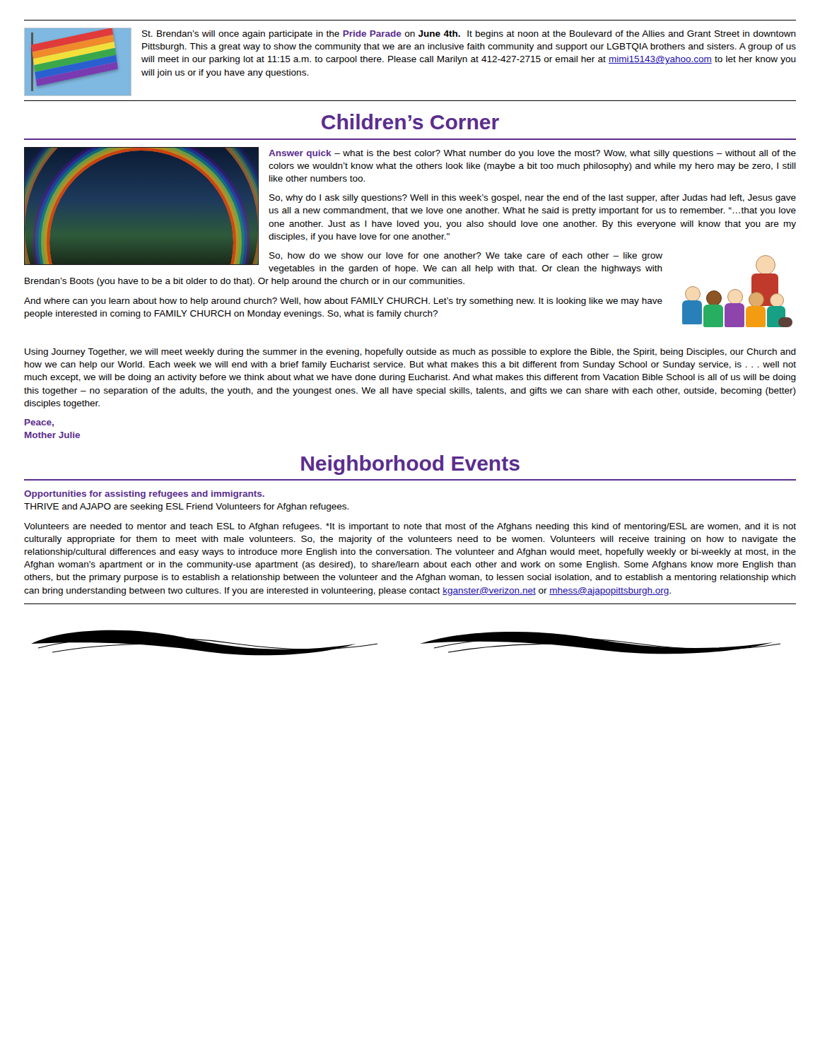St. Brendan’s will once again participate in the Pride Parade on June 4th. It begins at noon at the Boulevard of the Allies and Grant Street in downtown Pittsburgh. This a great way to show the community that we are an inclusive faith community and support our LGBTQIA brothers and sisters. A group of us will meet in our parking lot at 11:15 a.m. to carpool there. Please call Marilyn at 412-427-2715 or email her at mimi15143@yahoo.com to let her know you will join us or if you have any questions.
Children’s Corner
Answer quick – what is the best color? What number do you love the most? Wow, what silly questions – without all of the colors we wouldn’t know what the others look like (maybe a bit too much philosophy) and while my hero may be zero, I still like other numbers too.
So, why do I ask silly questions? Well in this week’s gospel, near the end of the last supper, after Judas had left, Jesus gave us all a new commandment, that we love one another. What he said is pretty important for us to remember. “…that you love one another. Just as I have loved you, you also should love one another. By this everyone will know that you are my disciples, if you have love for one another."
So, how do we show our love for one another? We take care of each other – like grow vegetables in the garden of hope. We can all help with that. Or clean the highways with Brendan’s Boots (you have to be a bit older to do that). Or help around the church or in our communities.
And where can you learn about how to help around church? Well, how about FAMILY CHURCH. Let’s try something new. It is looking like we may have people interested in coming to FAMILY CHURCH on Monday evenings. So, what is family church?
Using Journey Together, we will meet weekly during the summer in the evening, hopefully outside as much as possible to explore the Bible, the Spirit, being Disciples, our Church and how we can help our World. Each week we will end with a brief family Eucharist service. But what makes this a bit different from Sunday School or Sunday service, is . . . well not much except, we will be doing an activity before we think about what we have done during Eucharist. And what makes this different from Vacation Bible School is all of us will be doing this together – no separation of the adults, the youth, and the youngest ones. We all have special skills, talents, and gifts we can share with each other, outside, becoming (better) disciples together.
Peace,
Mother Julie
Neighborhood Events
Opportunities for assisting refugees and immigrants.
THRIVE and AJAPO are seeking ESL Friend Volunteers for Afghan refugees.
Volunteers are needed to mentor and teach ESL to Afghan refugees. *It is important to note that most of the Afghans needing this kind of mentoring/ESL are women, and it is not culturally appropriate for them to meet with male volunteers. So, the majority of the volunteers need to be women. Volunteers will receive training on how to navigate the relationship/cultural differences and easy ways to introduce more English into the conversation. The volunteer and Afghan would meet, hopefully weekly or bi-weekly at most, in the Afghan woman's apartment or in the community-use apartment (as desired), to share/learn about each other and work on some English. Some Afghans know more English than others, but the primary purpose is to establish a relationship between the volunteer and the Afghan woman, to lessen social isolation, and to establish a mentoring relationship which can bring understanding between two cultures. If you are interested in volunteering, please contact kganster@verizon.net or mhess@ajapopittsburgh.org.